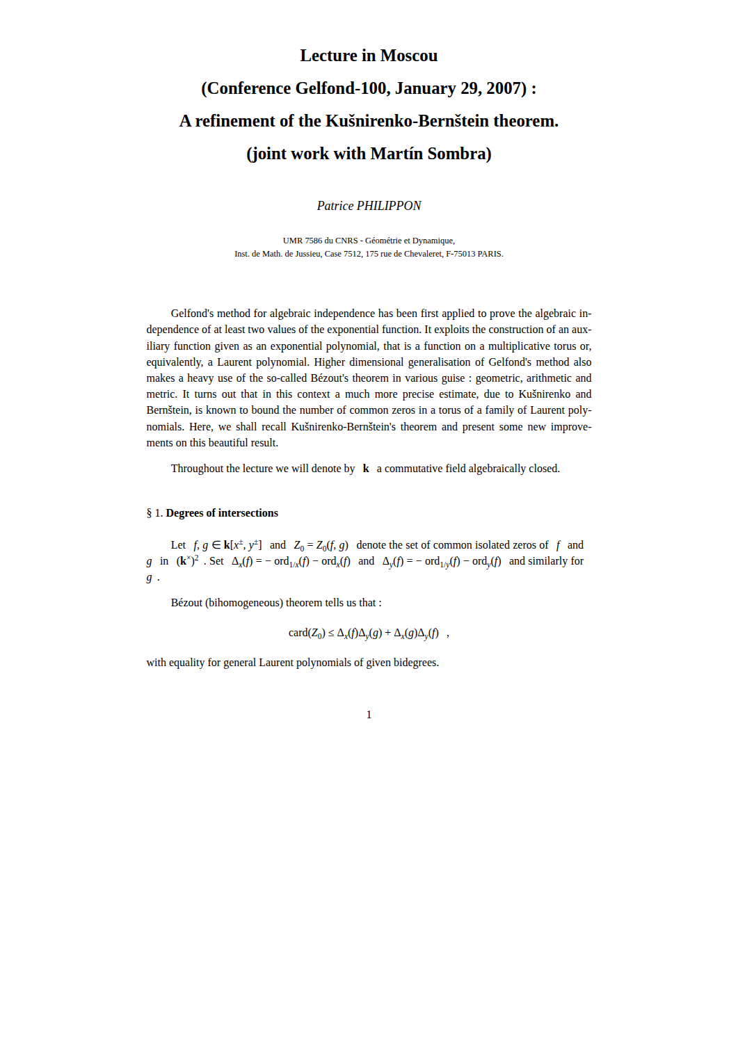Lecture in Moscou (Conference Gelfond-100, January 29, 2007) : A refinement of the Kušnirenko-Bernštein theorem. (joint work with Martín Sombra)
Patrice PHILIPPON
UMR 7586 du CNRS - Géométrie et Dynamique,
Inst. de Math. de Jussieu, Case 7512, 175 rue de Chevaleret, F-75013 PARIS.
Gelfond's method for algebraic independence has been first applied to prove the algebraic independence of at least two values of the exponential function. It exploits the construction of an auxiliary function given as an exponential polynomial, that is a function on a multiplicative torus or, equivalently, a Laurent polynomial. Higher dimensional generalisation of Gelfond's method also makes a heavy use of the so-called Bézout's theorem in various guise : geometric, arithmetic and metric. It turns out that in this context a much more precise estimate, due to Kušnirenko and Bernštein, is known to bound the number of common zeros in a torus of a family of Laurent polynomials. Here, we shall recall Kušnirenko-Bernštein's theorem and present some new improvements on this beautiful result.
Throughout the lecture we will denote by k a commutative field algebraically closed.
§ 1. Degrees of intersections
Let f, g ∈ k[x±, y±] and Z0 = Z0(f, g) denote the set of common isolated zeros of f and g in (k×)2 . Set Δx(f) = − ord1/x(f) − ordx(f) and Δy(f) = − ord1/y(f) − ordy(f) and similarly for g .
Bézout (bihomogeneous) theorem tells us that :
card(Z0) ≤ Δx(f)Δy(g) + Δx(g)Δy(f) ,
with equality for general Laurent polynomials of given bidegrees.
1